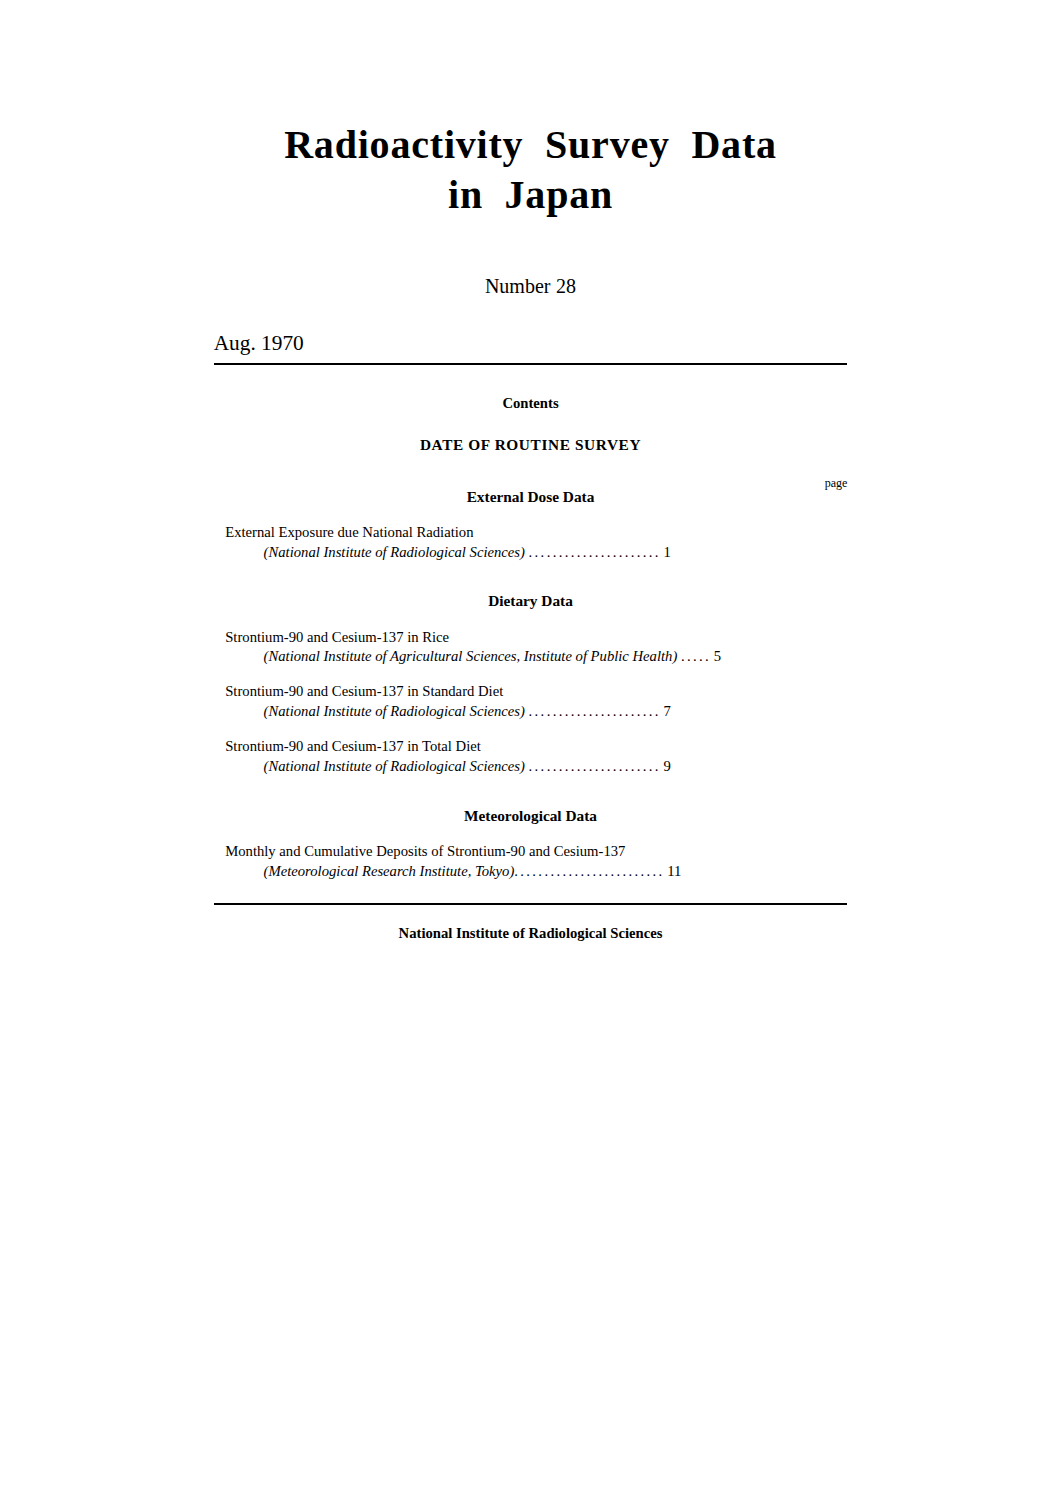Radioactivity Survey Datain Japan
Number28
Aug. 1970
Contents
DATE OF ROUTINE SURVEY
page
External Dose Data
External Exposure due National Radiation (National Institute of Radiological Sciences) ...................... 1
Dietary Data
Strontium-90 and Cesium-137 in Rice (National Institute of Agricultural Sciences, Institute of Public Health) ..... 5
Strontium-90 and Cesium-137 in Standard Diet (National Institute of Radiological Sciences) ...................... 7
Strontium-90 and Cesium-137 in Total Diet (National Institute of Radiological Sciences) ...................... 9
Meteorological Data
Monthly and Cumulative Deposits of Strontium-90 and Cesium-137 (Meteorological Research Institute, Tokyo)......................... 11
National Institute of Radiological Sciences